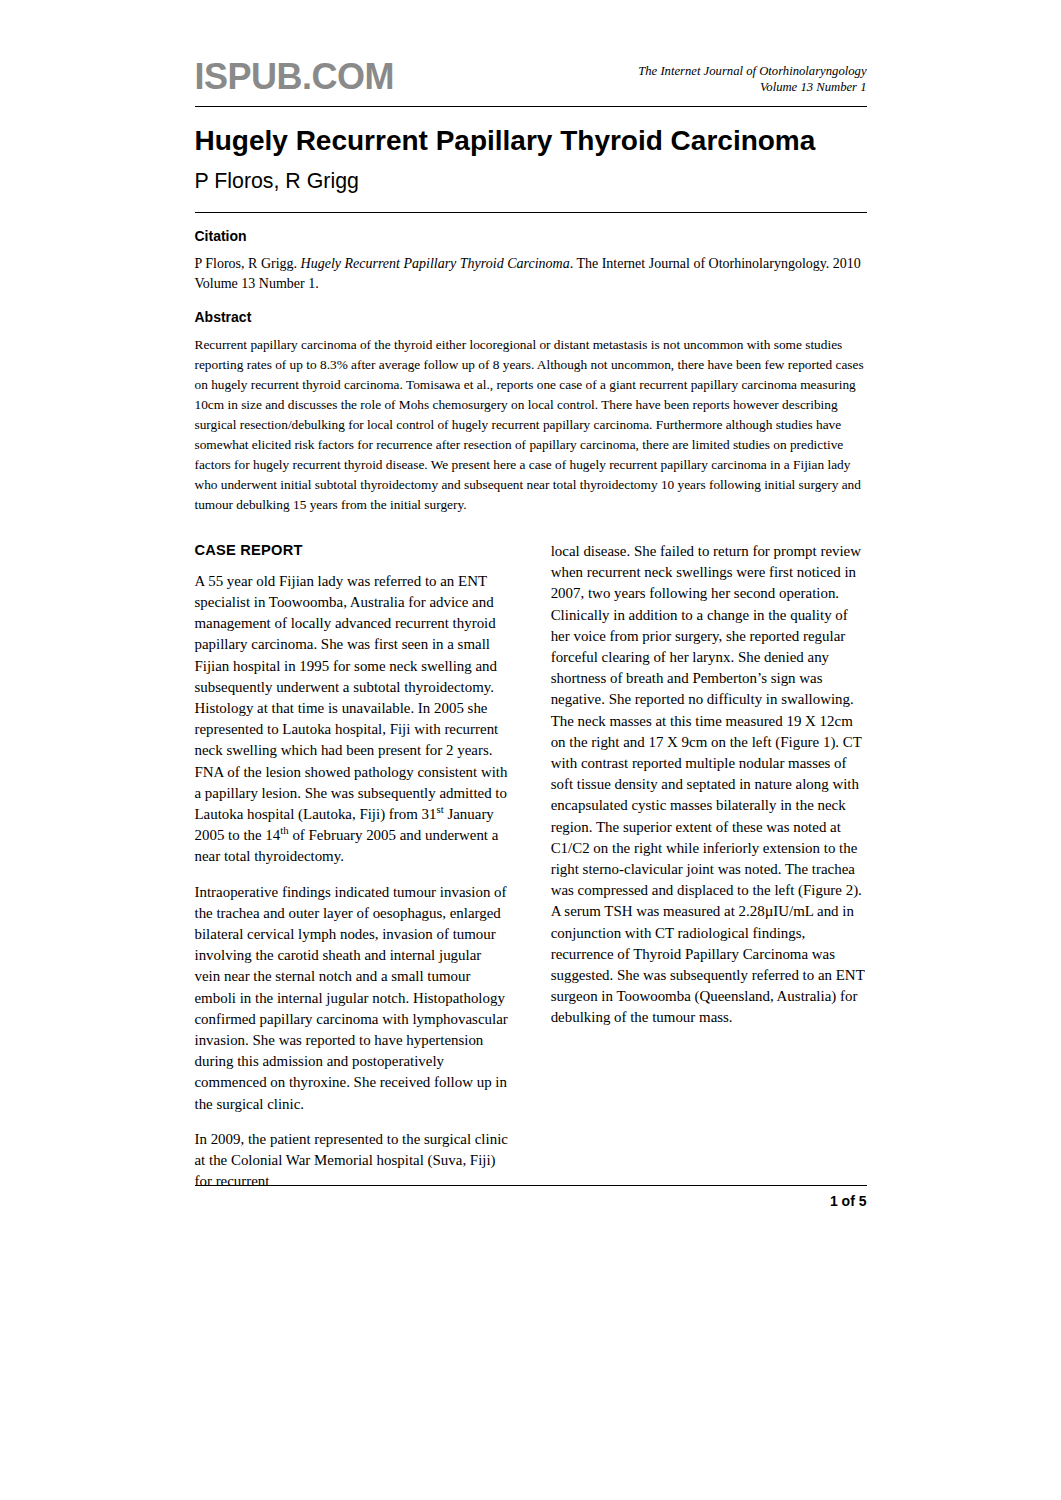ISPUB.COM
The Internet Journal of Otorhinolaryngology
Volume 13 Number 1
Hugely Recurrent Papillary Thyroid Carcinoma
P Floros, R Grigg
Citation
P Floros, R Grigg. Hugely Recurrent Papillary Thyroid Carcinoma. The Internet Journal of Otorhinolaryngology. 2010 Volume 13 Number 1.
Abstract
Recurrent papillary carcinoma of the thyroid either locoregional or distant metastasis is not uncommon with some studies reporting rates of up to 8.3% after average follow up of 8 years. Although not uncommon, there have been few reported cases on hugely recurrent thyroid carcinoma. Tomisawa et al., reports one case of a giant recurrent papillary carcinoma measuring 10cm in size and discusses the role of Mohs chemosurgery on local control. There have been reports however describing surgical resection/debulking for local control of hugely recurrent papillary carcinoma. Furthermore although studies have somewhat elicited risk factors for recurrence after resection of papillary carcinoma, there are limited studies on predictive factors for hugely recurrent thyroid disease. We present here a case of hugely recurrent papillary carcinoma in a Fijian lady who underwent initial subtotal thyroidectomy and subsequent near total thyroidectomy 10 years following initial surgery and tumour debulking 15 years from the initial surgery.
CASE REPORT
A 55 year old Fijian lady was referred to an ENT specialist in Toowoomba, Australia for advice and management of locally advanced recurrent thyroid papillary carcinoma. She was first seen in a small Fijian hospital in 1995 for some neck swelling and subsequently underwent a subtotal thyroidectomy. Histology at that time is unavailable. In 2005 she represented to Lautoka hospital, Fiji with recurrent neck swelling which had been present for 2 years. FNA of the lesion showed pathology consistent with a papillary lesion. She was subsequently admitted to Lautoka hospital (Lautoka, Fiji) from 31st January 2005 to the 14th of February 2005 and underwent a near total thyroidectomy.
Intraoperative findings indicated tumour invasion of the trachea and outer layer of oesophagus, enlarged bilateral cervical lymph nodes, invasion of tumour involving the carotid sheath and internal jugular vein near the sternal notch and a small tumour emboli in the internal jugular notch. Histopathology confirmed papillary carcinoma with lymphovascular invasion. She was reported to have hypertension during this admission and postoperatively commenced on thyroxine. She received follow up in the surgical clinic.
In 2009, the patient represented to the surgical clinic at the Colonial War Memorial hospital (Suva, Fiji) for recurrent
local disease. She failed to return for prompt review when recurrent neck swellings were first noticed in 2007, two years following her second operation. Clinically in addition to a change in the quality of her voice from prior surgery, she reported regular forceful clearing of her larynx. She denied any shortness of breath and Pemberton’s sign was negative. She reported no difficulty in swallowing. The neck masses at this time measured 19 X 12cm on the right and 17 X 9cm on the left (Figure 1). CT with contrast reported multiple nodular masses of soft tissue density and septated in nature along with encapsulated cystic masses bilaterally in the neck region. The superior extent of these was noted at C1/C2 on the right while inferiorly extension to the right sterno-clavicular joint was noted. The trachea was compressed and displaced to the left (Figure 2). A serum TSH was measured at 2.28µIU/mL and in conjunction with CT radiological findings, recurrence of Thyroid Papillary Carcinoma was suggested. She was subsequently referred to an ENT surgeon in Toowoomba (Queensland, Australia) for debulking of the tumour mass.
1 of 5